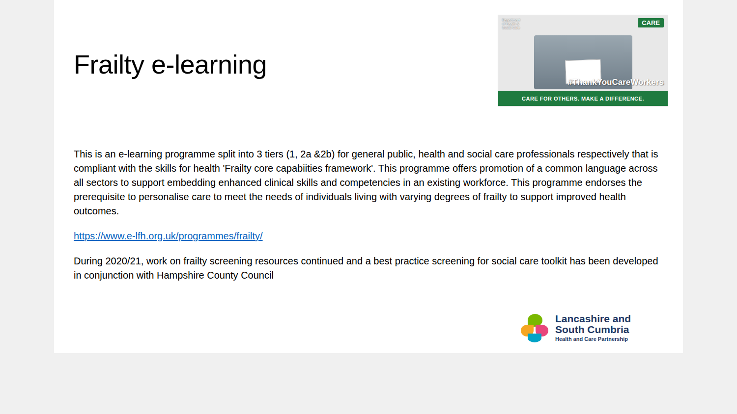Frailty e-learning
Department
of Health &
Social Care
CARE
#ThankYouCareWorkers
CARE FOR OTHERS. MAKE A DIFFERENCE.
This is an e-learning programme split into 3 tiers (1, 2a &2b) for general public, health and social care professionals respectively that is compliant with the skills for health 'Frailty core capabiities framework'. This programme offers promotion of a common language across all sectors to support embedding enhanced clinical skills and competencies in an existing workforce. This programme endorses the prerequisite to personalise care to meet the needs of individuals living with varying degrees of frailty to support improved health outcomes.
https://www.e-lfh.org.uk/programmes/frailty/
During 2020/21, work on frailty screening resources continued and a best practice screening for social care toolkit has been developed in conjunction with Hampshire County Council
Lancashire and South Cumbria Health and Care Partnership